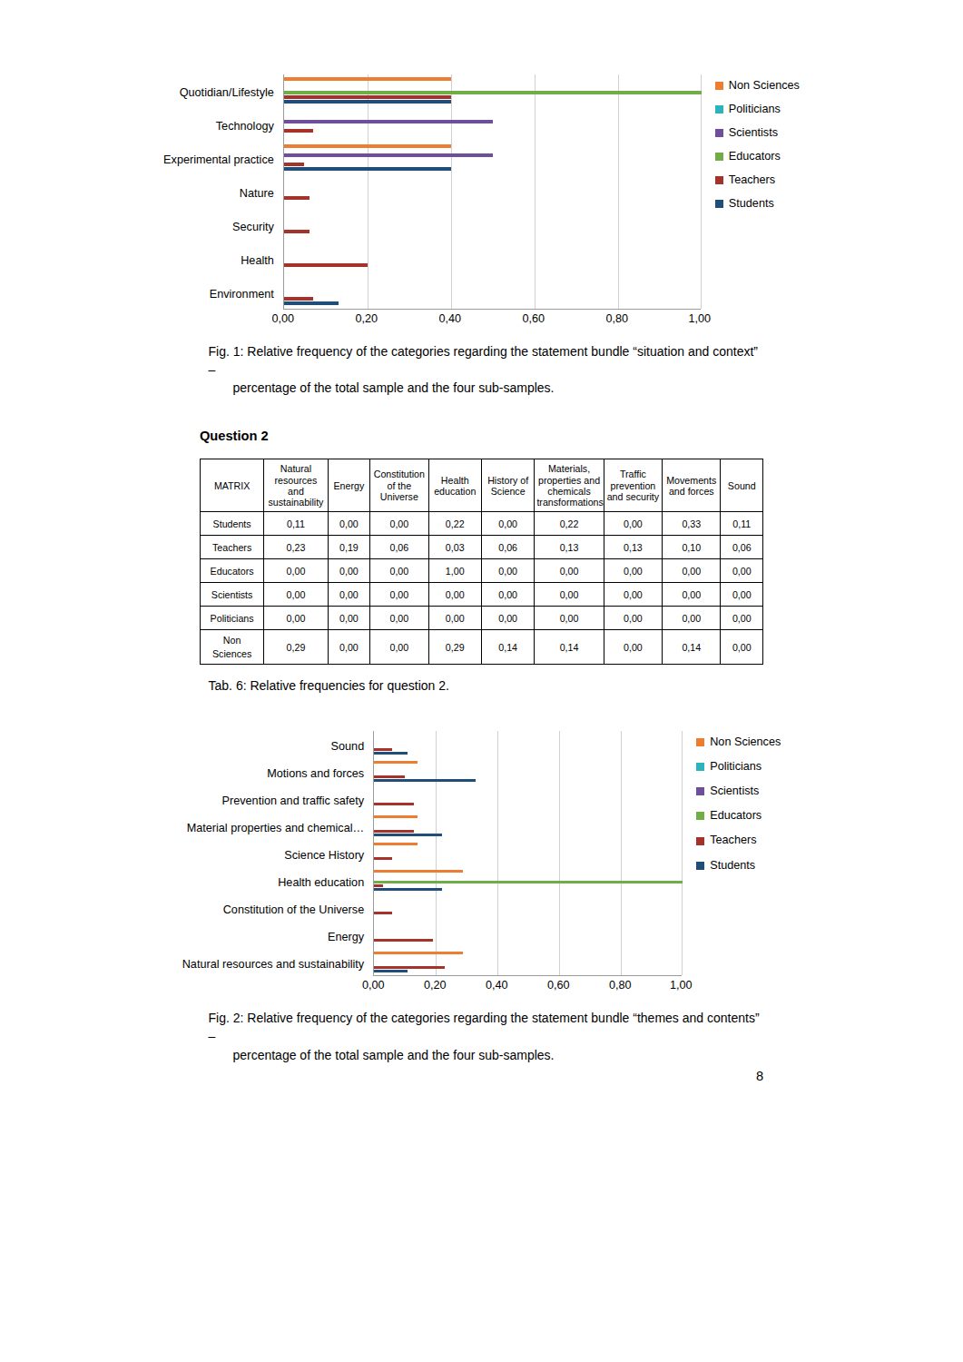Quotidian/Lifestyle
Technology
Experimental practice
Nature
Security
Health
Environment
0,00 0,20 0,40 0,60 0,80 1,00
Non Sciences
Politicians
Scientists
Educators
Teachers
Students
Fig. 1: Relative frequency of the categories regarding the statement bundle “situation and context” – percentage of the total sample and the four sub-samples.
Question 2
| MATRIX | Natural resources and sustainability | Energy | Constitution of the Universe | Health education | History of Science | Materials, properties and chemicals transformations | Traffic prevention and security | Movements and forces | Sound |
| --- | --- | --- | --- | --- | --- | --- | --- | --- | --- |
| Students | 0,11 | 0,00 | 0,00 | 0,22 | 0,00 | 0,22 | 0,00 | 0,33 | 0,11 |
| Teachers | 0,23 | 0,19 | 0,06 | 0,03 | 0,06 | 0,13 | 0,13 | 0,10 | 0,06 |
| Educators | 0,00 | 0,00 | 0,00 | 1,00 | 0,00 | 0,00 | 0,00 | 0,00 | 0,00 |
| Scientists | 0,00 | 0,00 | 0,00 | 0,00 | 0,00 | 0,00 | 0,00 | 0,00 | 0,00 |
| Politicians | 0,00 | 0,00 | 0,00 | 0,00 | 0,00 | 0,00 | 0,00 | 0,00 | 0,00 |
| Non Sciences | 0,29 | 0,00 | 0,00 | 0,29 | 0,14 | 0,14 | 0,00 | 0,14 | 0,00 |
Tab. 6: Relative frequencies for question 2.
Sound
Motions and forces
Prevention and traffic safety
Material properties and chemical…
Science History
Health education
Constitution of the Universe
Energy
Natural resources and sustainability
0,00 0,20 0,40 0,60 0,80 1,00
Non Sciences
Politicians
Scientists
Educators
Teachers
Students
Fig. 2: Relative frequency of the categories regarding the statement bundle “themes and contents” – percentage of the total sample and the four sub-samples.
8